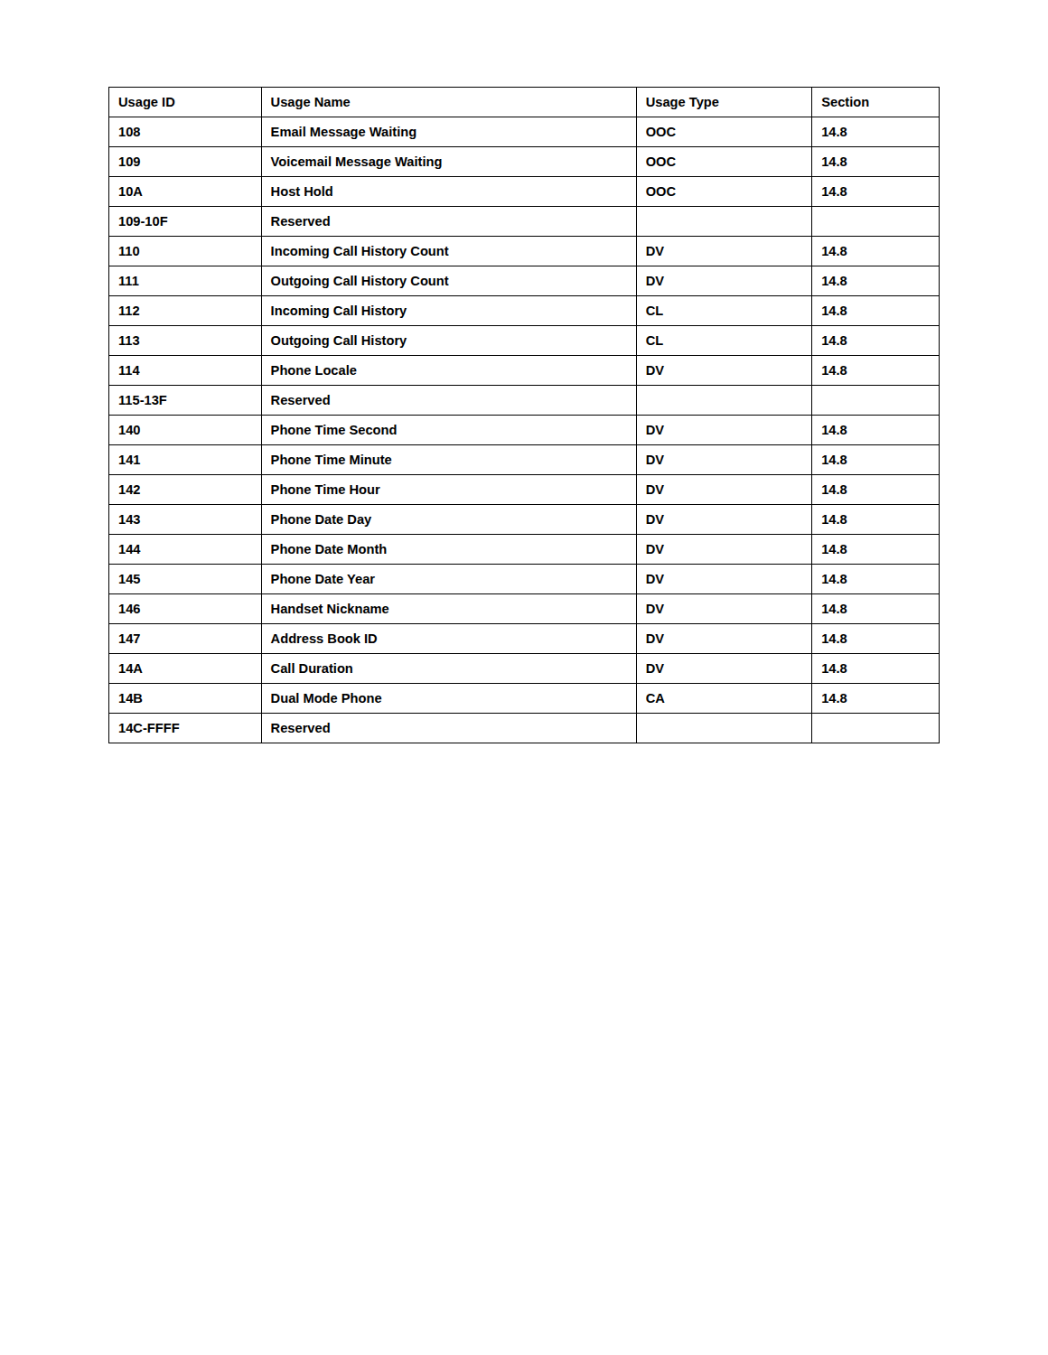| Usage ID | Usage Name | Usage Type | Section |
| --- | --- | --- | --- |
| 108 | Email Message Waiting | OOC | 14.8 |
| 109 | Voicemail Message Waiting | OOC | 14.8 |
| 10A | Host Hold | OOC | 14.8 |
| 109-10F | Reserved | | |
| 110 | Incoming Call History Count | DV | 14.8 |
| 111 | Outgoing Call History Count | DV | 14.8 |
| 112 | Incoming Call History | CL | 14.8 |
| 113 | Outgoing Call History | CL | 14.8 |
| 114 | Phone Locale | DV | 14.8 |
| 115-13F | Reserved | | |
| 140 | Phone Time Second | DV | 14.8 |
| 141 | Phone Time Minute | DV | 14.8 |
| 142 | Phone Time Hour | DV | 14.8 |
| 143 | Phone Date Day | DV | 14.8 |
| 144 | Phone Date Month | DV | 14.8 |
| 145 | Phone Date Year | DV | 14.8 |
| 146 | Handset Nickname | DV | 14.8 |
| 147 | Address Book ID | DV | 14.8 |
| 14A | Call Duration | DV | 14.8 |
| 14B | Dual Mode Phone | CA | 14.8 |
| 14C-FFFF | Reserved | | |